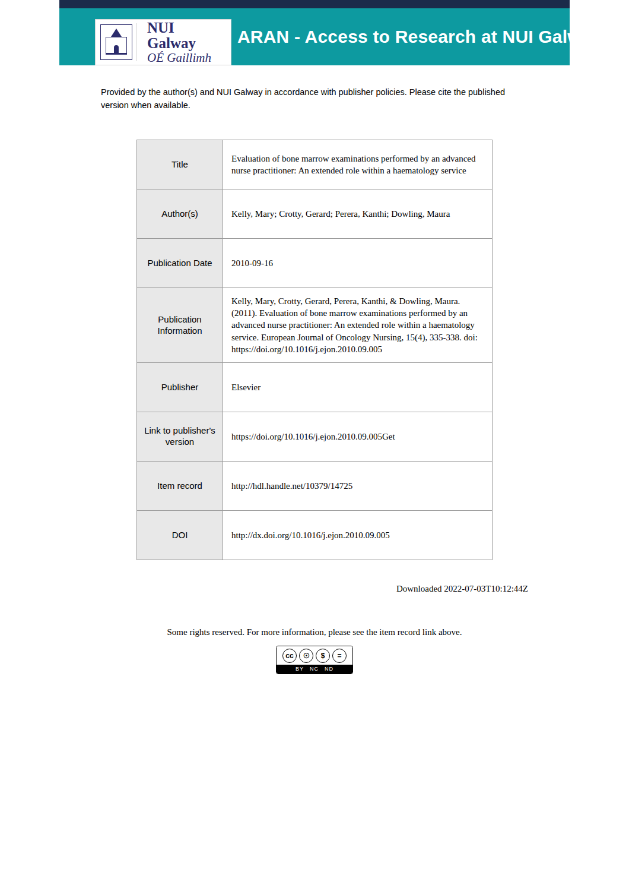NUI Galway OÉ Gaillimh
ARAN - Access to Research at NUI Galway
Provided by the author(s) and NUI Galway in accordance with publisher policies. Please cite the published version when available.
| Title | Evaluation of bone marrow examinations performed by an advanced nurse practitioner: An extended role within a haematology service |
| Author(s) | Kelly, Mary; Crotty, Gerard; Perera, Kanthi; Dowling, Maura |
| Publication Date | 2010-09-16 |
| Publication Information | Kelly, Mary, Crotty, Gerard, Perera, Kanthi, & Dowling, Maura. (2011). Evaluation of bone marrow examinations performed by an advanced nurse practitioner: An extended role within a haematology service. European Journal of Oncology Nursing, 15(4), 335-338. doi: https://doi.org/10.1016/j.ejon.2010.09.005 |
| Publisher | Elsevier |
| Link to publisher's version | https://doi.org/10.1016/j.ejon.2010.09.005Get |
| Item record | http://hdl.handle.net/10379/14725 |
| DOI | http://dx.doi.org/10.1016/j.ejon.2010.09.005 |
Downloaded 2022-07-03T10:12:44Z
Some rights reserved. For more information, please see the item record link above.
cc
☉
$
=
BY NC ND